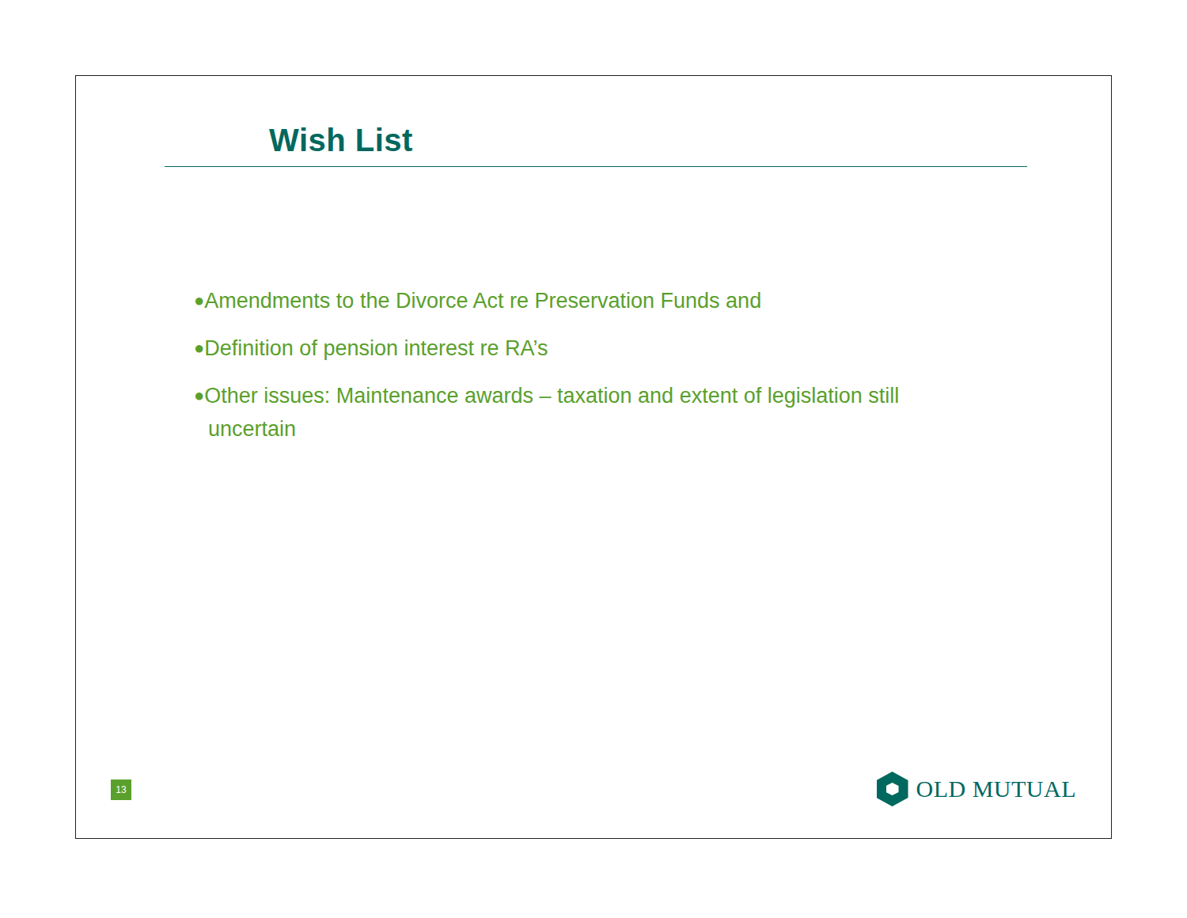Wish List
●Amendments to the Divorce Act re Preservation Funds and
●Definition of pension interest re RA’s
●Other issues: Maintenance awards – taxation and extent of legislation still uncertain
13
OLD MUTUAL